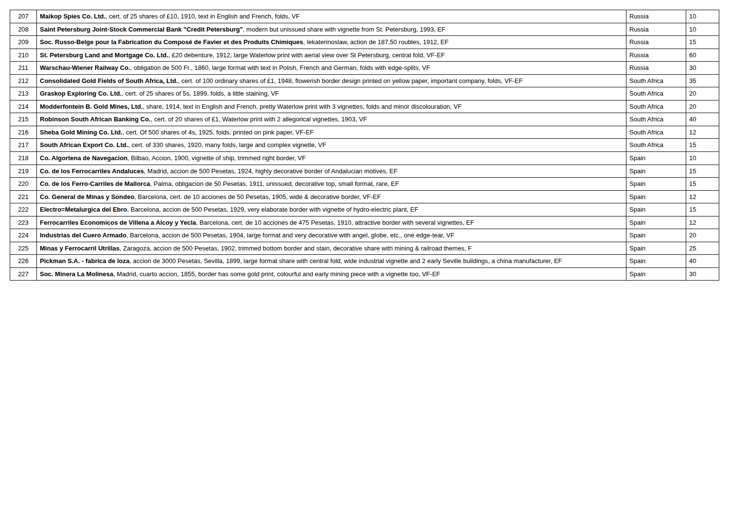| 207 | Maikop Spies Co. Ltd. , cert. of 25 shares of £10, 1910, text in English and French, folds, VF | Russia | 10 |
| 208 | Saint Petersburg Joint-Stock Commercial Bank "Credit Petersburg" , modern but unissued share with vignette from St. Petersburg, 1993, EF | Russia | 10 |
| 209 | Soc. Russo-Belge pour la Fabrication du Composé de Favier et des Produits Chimiques , Iekaterinoslaw, action de 187,50 roubles, 1912, EF | Russia | 15 |
| 210 | St. Petersburg Land and Mortgage Co. Ltd. , £20 debenture, 1912, large Waterlow print with aerial view over St Petersburg, central fold, VF-EF | Russia | 60 |
| 211 | Warschau-Wiener Railway Co. , obligation de 500 Fr., 1860, large format with text in Polish, French and German, folds with edge-splits, VF | Russia | 30 |
| 212 | Consolidated Gold Fields of South Africa, Ltd. , cert. of 100 ordinary shares of £1, 1948, flowerish border design printed on yellow paper, important company, folds, VF-EF | South Africa | 35 |
| 213 | Graskop Exploring Co. Ltd. , cert. of 25 shares of 5s, 1899, folds, a little staining, VF | South Africa | 20 |
| 214 | Modderfontein B. Gold Mines, Ltd. , share, 1914, text in English and French, pretty Waterlow print with 3 vignettes, folds and minor discolouration, VF | South Africa | 20 |
| 215 | Robinson South African Banking Co. , cert. of 20 shares of £1, Waterlow print with 2 allegorical vignettes, 1903, VF | South Africa | 40 |
| 216 | Sheba Gold Mining Co. Ltd. , cert. Of 500 shares of 4s, 1925, folds, printed on pink paper, VF-EF | South Africa | 12 |
| 217 | South African Export Co. Ltd. , cert. of 330 shares, 1920, many folds, large and complex vignette, VF | South Africa | 15 |
| 218 | Co. Algortena de Navegacion , Bilbao, Accion, 1900, vignette of ship, trimmed right border, VF | Spain | 10 |
| 219 | Co. de los Ferrocarriles Andaluces , Madrid, accion de 500 Pesetas, 1924, highly decorative border of Andalucian motives, EF | Spain | 15 |
| 220 | Co. de los Ferro-Carriles de Mallorca , Palma, obligacion de 50 Pesetas, 1911, unissued, decorative top, small format, rare, EF | Spain | 15 |
| 221 | Co. General de Minas y Sondeo , Barcelona, cert. de 10 acciones de 50 Pesetas, 1905, wide & decorative border, VF-EF | Spain | 12 |
| 222 | Electro=Metalurgica del Ebro , Barcelona, accion de 500 Pesetas, 1929, very elaborate border with vignette of hydro-electric plant, EF | Spain | 15 |
| 223 | Ferrocarriles Economicos de Villena a Alcoy y Yecla , Barcelona, cert. de 10 acciones de 475 Pesetas, 1910, attractive border with several vignettes, EF | Spain | 12 |
| 224 | Industrias del Cuero Armado , Barcelona, accion de 500 Pesetas, 1904, large format and very decorative with angel, globe, etc., one edge-tear, VF | Spain | 20 |
| 225 | Minas y Ferrocarril Utrillas , Zaragoza, accion de 500 Pesetas, 1902, trimmed bottom border and stain, decorative share with mining & railroad themes, F | Spain | 25 |
| 226 | Pickman S.A. - fabrica de loza , accion de 3000 Pesetas, Sevilla, 1899, large format share with central fold, wide industrial vignette and 2 early Seville buildings, a china manufacturer, EF | Spain | 40 |
| 227 | Soc. Minera La Molinesa , Madrid, cuarto accion, 1855, border has some gold print, colourful and early mining piece with a vignette too, VF-EF | Spain | 30 |